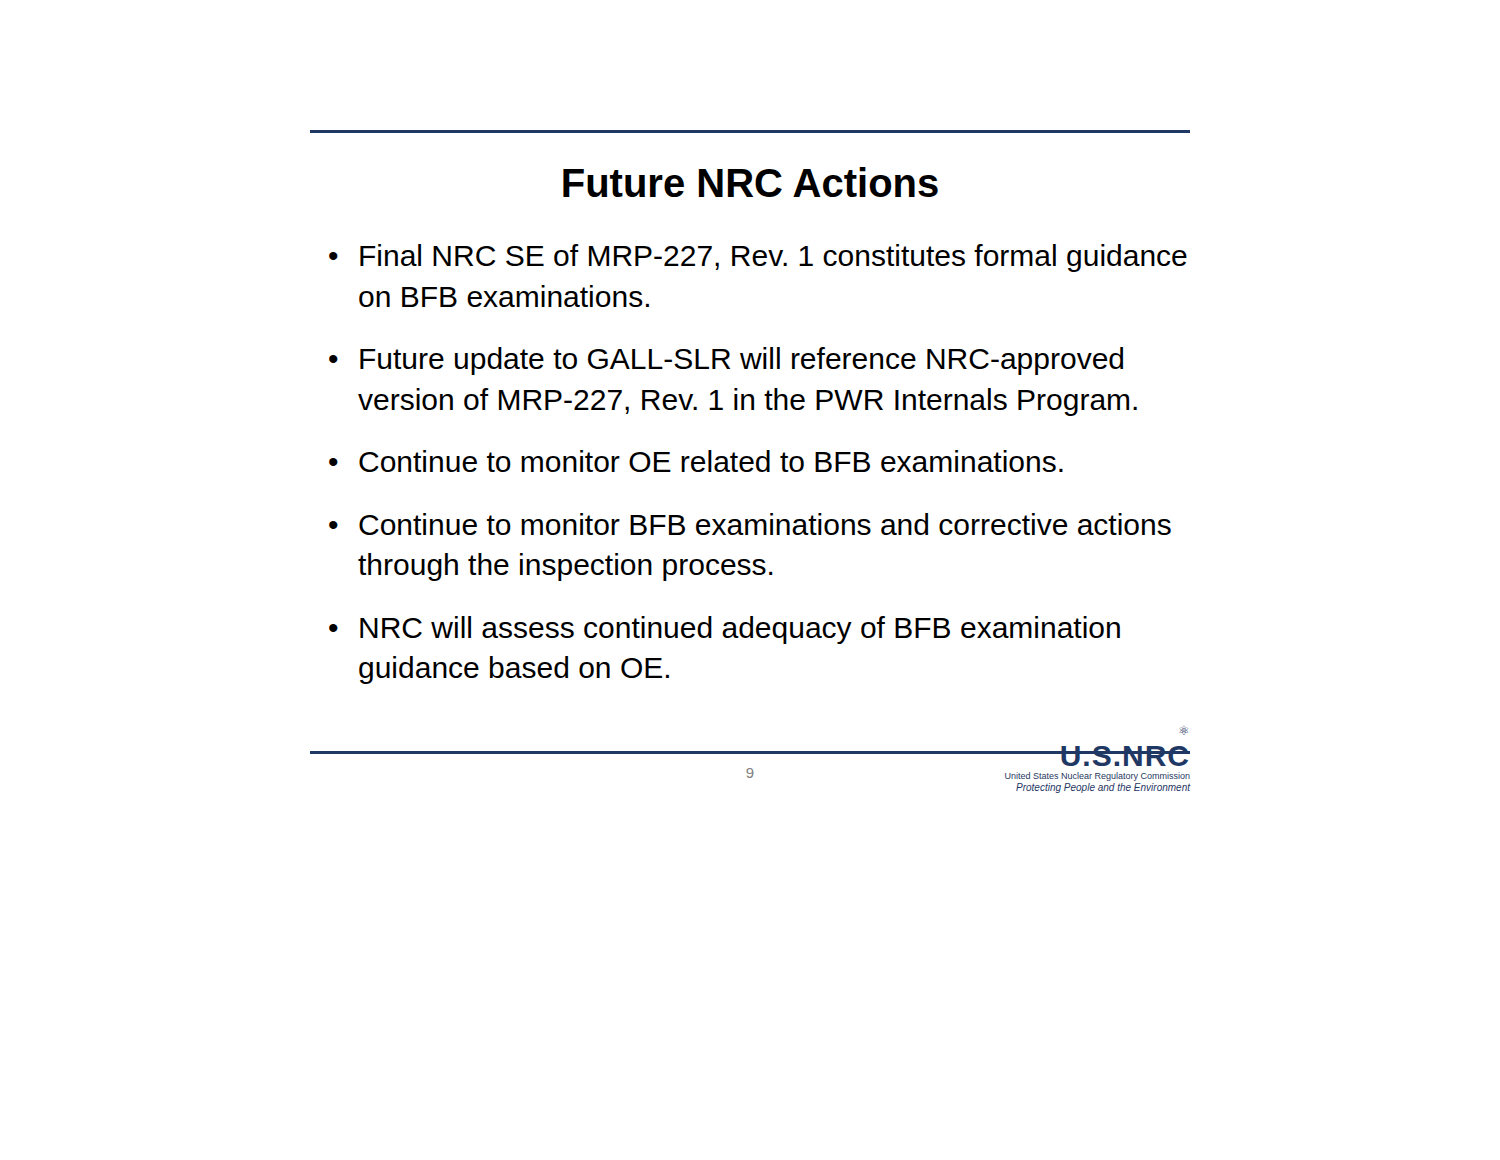Future NRC Actions
Final NRC SE of MRP-227, Rev. 1 constitutes formal guidance on BFB examinations.
Future update to GALL-SLR will reference NRC-approved version of MRP-227, Rev. 1 in the PWR Internals Program.
Continue to monitor OE related to BFB examinations.
Continue to monitor BFB examinations and corrective actions through the inspection process.
NRC will assess continued adequacy of BFB examination guidance based on OE.
9
⚛
U.S.NRC
United States Nuclear Regulatory Commission
Protecting People and the Environment